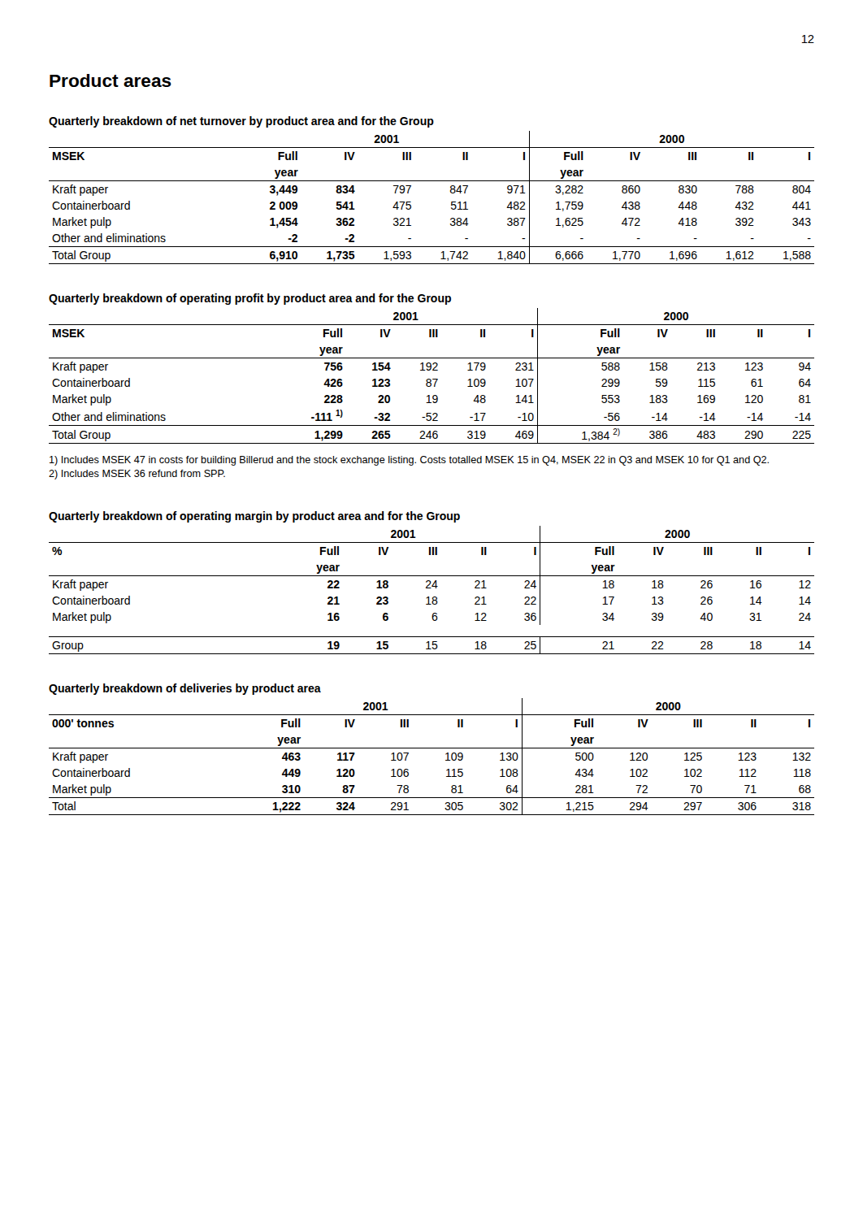12
Product areas
Quarterly breakdown of net turnover by product area and for the Group
| | 2001 | 2000 |
| --- | --- | --- |
| MSEK | Full | IV | III | II | I | Full | IV | III | II | I |
| | year | | | | | year | | | | |
| Kraft paper | 3,449 | 834 | 797 | 847 | 971 | 3,282 | 860 | 830 | 788 | 804 |
| Containerboard | 2 009 | 541 | 475 | 511 | 482 | 1,759 | 438 | 448 | 432 | 441 |
| Market pulp | 1,454 | 362 | 321 | 384 | 387 | 1,625 | 472 | 418 | 392 | 343 |
| Other and eliminations | -2 | -2 | - | - | - | - | - | - | - | - |
| Total Group | 6,910 | 1,735 | 1,593 | 1,742 | 1,840 | 6,666 | 1,770 | 1,696 | 1,612 | 1,588 |
Quarterly breakdown of operating profit by product area and for the Group
| | 2001 | 2000 |
| --- | --- | --- |
| MSEK | Full | IV | III | II | I | Full | IV | III | II | I |
| | year | | | | | year | | | | |
| Kraft paper | 756 | 154 | 192 | 179 | 231 | 588 | 158 | 213 | 123 | 94 |
| Containerboard | 426 | 123 | 87 | 109 | 107 | 299 | 59 | 115 | 61 | 64 |
| Market pulp | 228 | 20 | 19 | 48 | 141 | 553 | 183 | 169 | 120 | 81 |
| Other and eliminations | -111 1) | -32 | -52 | -17 | -10 | -56 | -14 | -14 | -14 | -14 |
| Total Group | 1,299 | 265 | 246 | 319 | 469 | 1,384 2) | 386 | 483 | 290 | 225 |
1) Includes MSEK 47 in costs for building Billerud and the stock exchange listing. Costs totalled MSEK 15 in Q4, MSEK 22 in Q3 and MSEK 10 for Q1 and Q2.
2) Includes MSEK 36 refund from SPP.
Quarterly breakdown of operating margin by product area and for the Group
| | 2001 | 2000 |
| --- | --- | --- |
| % | Full | IV | III | II | I | Full | IV | III | II | I |
| | year | | | | | year | | | | |
| Kraft paper | 22 | 18 | 24 | 21 | 24 | 18 | 18 | 26 | 16 | 12 |
| Containerboard | 21 | 23 | 18 | 21 | 22 | 17 | 13 | 26 | 14 | 14 |
| Market pulp | 16 | 6 | 6 | 12 | 36 | 34 | 39 | 40 | 31 | 24 |
| Group | 19 | 15 | 15 | 18 | 25 | 21 | 22 | 28 | 18 | 14 |
Quarterly breakdown of deliveries by product area
| | 2001 | 2000 |
| --- | --- | --- |
| 000' tonnes | Full | IV | III | II | I | Full | IV | III | II | I |
| | year | | | | | year | | | | |
| Kraft paper | 463 | 117 | 107 | 109 | 130 | 500 | 120 | 125 | 123 | 132 |
| Containerboard | 449 | 120 | 106 | 115 | 108 | 434 | 102 | 102 | 112 | 118 |
| Market pulp | 310 | 87 | 78 | 81 | 64 | 281 | 72 | 70 | 71 | 68 |
| Total | 1,222 | 324 | 291 | 305 | 302 | 1,215 | 294 | 297 | 306 | 318 |